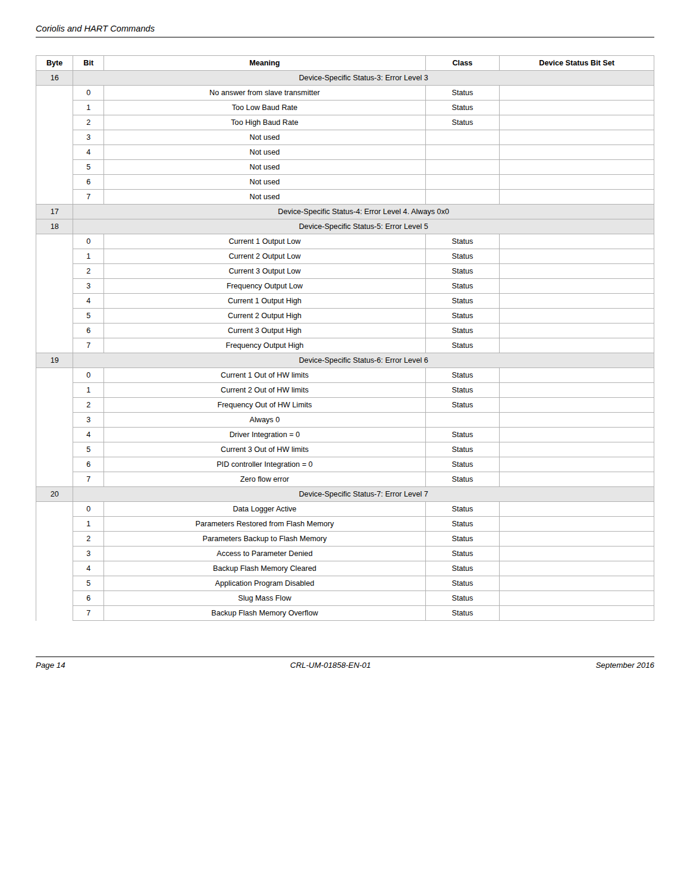Coriolis and HART Commands
| Byte | Bit | Meaning | Class | Device Status Bit Set |
| --- | --- | --- | --- | --- |
| 16 | Device-Specific Status-3: Error Level 3 |
| | 0 | No answer from slave transmitter | Status | |
| 1 | Too Low Baud Rate | Status | |
| 2 | Too High Baud Rate | Status | |
| 3 | Not used | | |
| 4 | Not used | | |
| 5 | Not used | | |
| 6 | Not used | | |
| 7 | Not used | | |
| 17 | Device-Specific Status-4: Error Level 4. Always 0x0 |
| 18 | Device-Specific Status-5: Error Level 5 |
| | 0 | Current 1 Output Low | Status | |
| 1 | Current 2 Output Low | Status | |
| 2 | Current 3 Output Low | Status | |
| 3 | Frequency Output Low | Status | |
| 4 | Current 1 Output High | Status | |
| 5 | Current 2 Output High | Status | |
| 6 | Current 3 Output High | Status | |
| 7 | Frequency Output High | Status | |
| 19 | Device-Specific Status-6: Error Level 6 |
| | 0 | Current 1 Out of HW limits | Status | |
| 1 | Current 2 Out of HW limits | Status | |
| 2 | Frequency Out of HW Limits | Status | |
| 3 | Always 0 | | |
| 4 | Driver Integration = 0 | Status | |
| 5 | Current 3 Out of HW limits | Status | |
| 6 | PID controller Integration = 0 | Status | |
| 7 | Zero flow error | Status | |
| 20 | Device-Specific Status-7: Error Level 7 |
| | 0 | Data Logger Active | Status | |
| 1 | Parameters Restored from Flash Memory | Status | |
| 2 | Parameters Backup to Flash Memory | Status | |
| 3 | Access to Parameter Denied | Status | |
| 4 | Backup Flash Memory Cleared | Status | |
| 5 | Application Program Disabled | Status | |
| 6 | Slug Mass Flow | Status | |
| 7 | Backup Flash Memory Overflow | Status | |
Page 14 CRL-UM-01858-EN-01 September 2016